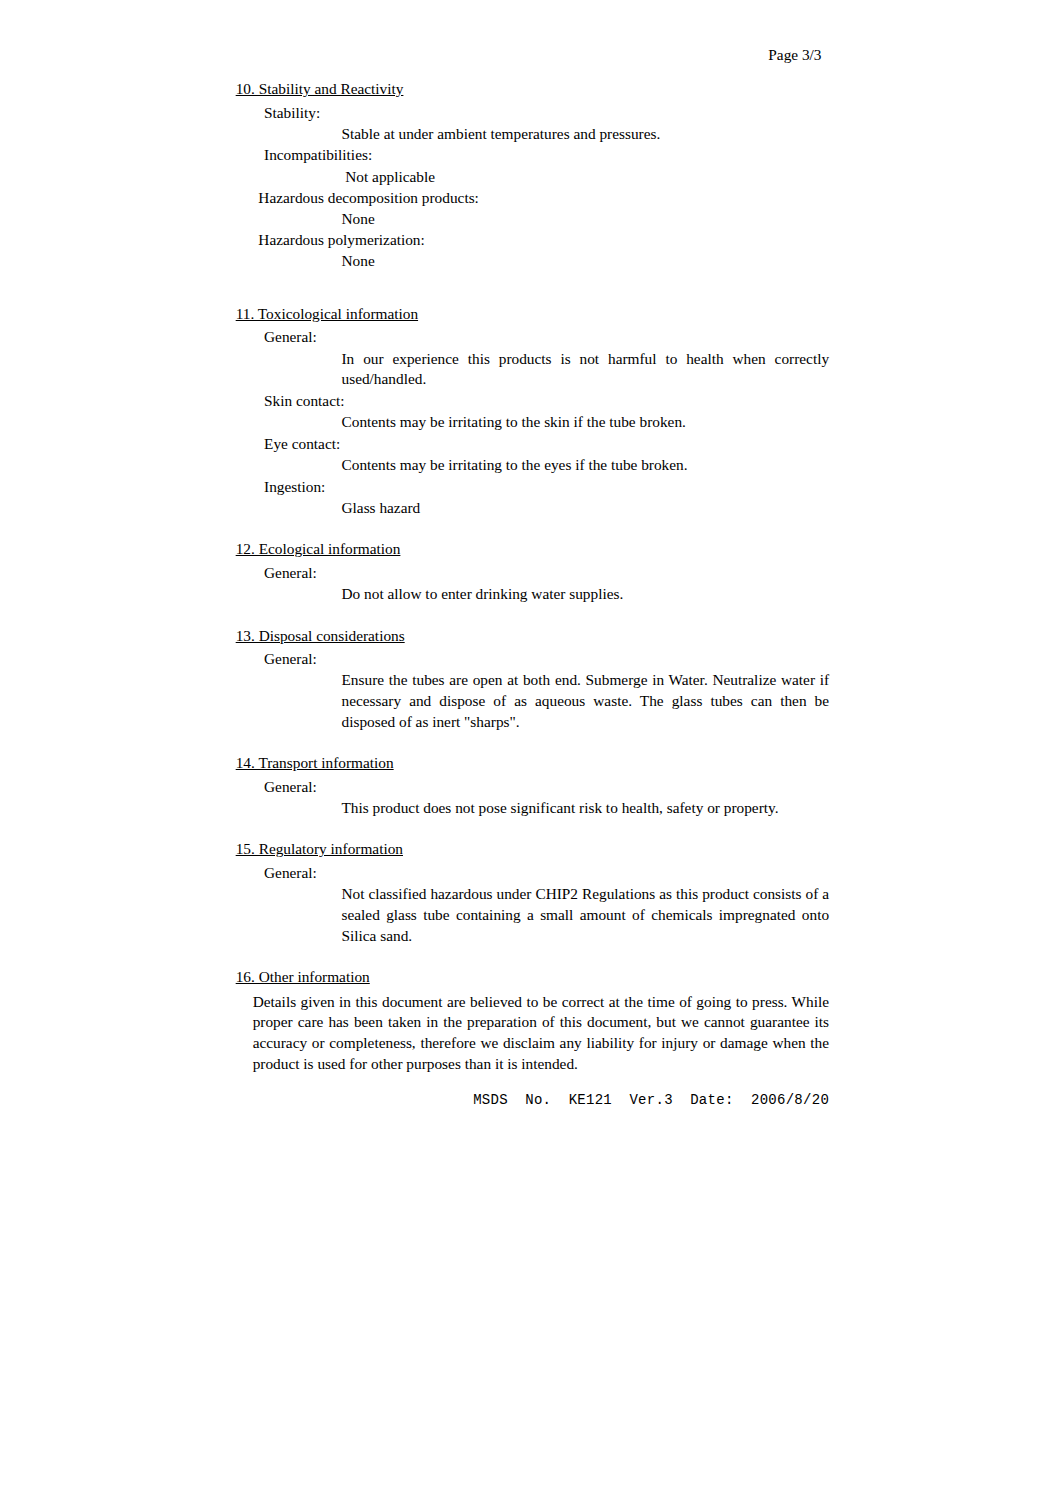Page 3/3
10. Stability and Reactivity
Stability:
Stable at under ambient temperatures and pressures.
Incompatibilities:
Not applicable
Hazardous decomposition products:
None
Hazardous polymerization:
None
11. Toxicological information
General:
In our experience this products is not harmful to health when correctly used/handled.
Skin contact:
Contents may be irritating to the skin if the tube broken.
Eye contact:
Contents may be irritating to the eyes if the tube broken.
Ingestion:
Glass hazard
12. Ecological information
General:
Do not allow to enter drinking water supplies.
13. Disposal considerations
General:
Ensure the tubes are open at both end. Submerge in Water. Neutralize water if necessary and dispose of as aqueous waste. The glass tubes can then be disposed of as inert "sharps".
14. Transport information
General:
This product does not pose significant risk to health, safety or property.
15. Regulatory information
General:
Not classified hazardous under CHIP2 Regulations as this product consists of a sealed glass tube containing a small amount of chemicals impregnated onto Silica sand.
16. Other information
Details given in this document are believed to be correct at the time of going to press. While proper care has been taken in the preparation of this document, but we cannot guarantee its accuracy or completeness, therefore we disclaim any liability for injury or damage when the product is used for other purposes than it is intended.
MSDS No. KE121 Ver.3 Date: 2006/8/20